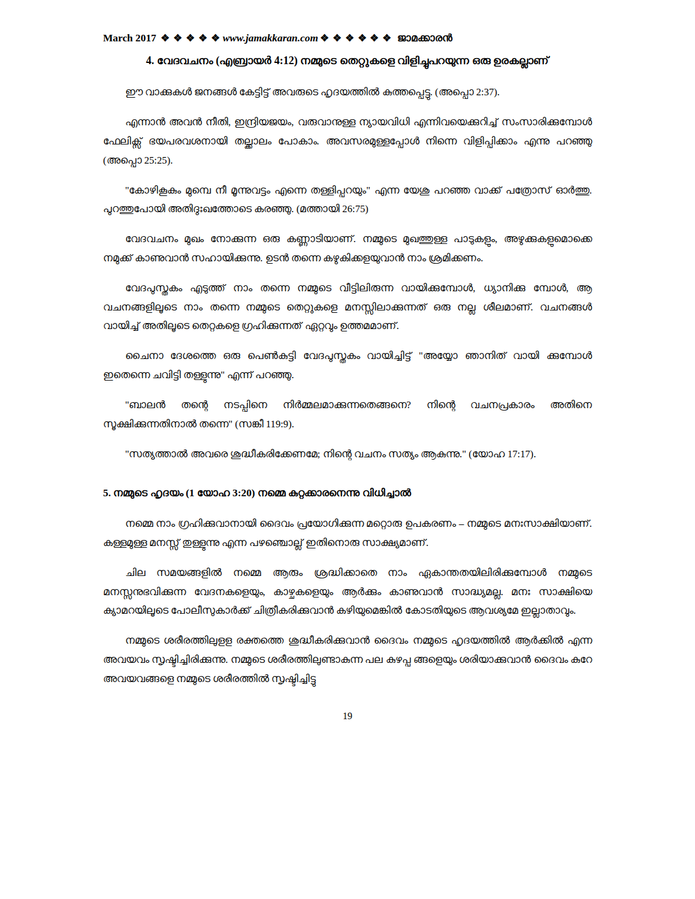March 2017 ❖ ❖ ❖ ❖ ❖ www.jamakkaran.com ❖ ❖ ❖ ❖ ❖ ❖ ജാമക്കാരൻ
4. വേദവചനം (എബ്രായർ 4:12) നമ്മുടെ തെറ്റുകളെ വിളിച്ചുപറയുന്ന ഒരു ഉരകല്ലാണ്
ഈ വാക്കുകൾ ജനങ്ങൾ കേട്ടിട്ട് അവരുടെ ഹൃദയത്തിൽ കുത്തപ്പെട്ടു. (അപ്പൊ 2:37).
എന്നാൻ അവൻ നീതി, ഇന്ദ്രിയജയം, വരുവാനുള്ള ന്യായവിധി എന്നിവയെക്കുറിച്ച് സംസാരിക്കുമ്പോൾ ഫേലിക്സ് ഭയപരവശനായി തല്ക്കാലം പോകാം. അവസരമുള്ളപ്പോൾ നിന്നെ വിളിപ്പിക്കാം എന്നു പറഞ്ഞു (അപ്പൊ 25:25).
"കോഴികൂകും മുമ്പെ നീ മൂന്നുവട്ടം എന്നെ തള്ളിപ്പറയും" എന്ന യേശു പറഞ്ഞ വാക്ക് പത്രോസ് ഓർത്തു. പുറത്തുപോയി അതിദുഃഖത്തോടെ കരഞ്ഞു. (മത്തായി 26:75)
വേദവചനം മുഖം നോക്കുന്ന ഒരു കണ്ണാടിയാണ്. നമ്മുടെ മുഖത്തുള്ള പാടുകളും, അഴുക്കുകളുമൊക്കെ നമുക്ക് കാണുവാൻ സഹായിക്കുന്നു. ഉടൻ തന്നെ കഴുകിക്കളയുവാൻ നാം ശ്രമിക്കണം.
വേദപുസ്തകം എടുത്ത് നാം തന്നെ നമ്മുടെ വീട്ടിലിരുന്ന വായിക്കുമ്പോൾ, ധ്യാനിക്കു മ്പോൾ, ആ വചനങ്ങളിലൂടെ നാം തന്നെ നമ്മുടെ തെറ്റുകളെ മനസ്സിലാക്കുന്നത് ഒരു നല്ല ശീലമാണ്. വചനങ്ങൾ വായിച്ച് അതിലൂടെ തെറ്റകളെ ഗ്രഹിക്കുന്നത് ഏറ്റവും ഉത്തമമാണ്.
ചൈനാ ദേശത്തെ ഒരു പെൺകുട്ടി വേദപുസ്തകം വായിച്ചിട്ട് "അയ്യോ ഞാനിത് വായി ക്കുമ്പോൾ ഇതെന്നെ ചവിട്ടി തള്ളുന്നു" എന്ന് പറഞ്ഞു.
"ബാലൻ തന്റെ നടപ്പിനെ നിർമ്മലമാക്കുന്നതെങ്ങനെ? നിന്റെ വചനപ്രകാരം അതിനെ സൂക്ഷിക്കുന്നതിനാൽ തന്നെ" (സങ്കീ 119:9).
"സത്യത്താൽ അവരെ ശുദ്ധീകരിക്കേണമേ; നിന്റെ വചനം സത്യം ആകുന്നു." (യോഹ 17:17).
5. നമ്മുടെ ഹൃദയം (1 യോഹ 3:20) നമ്മെ കുറ്റക്കാരനെന്നു വിധിച്ചാൽ
നമ്മെ നാം ഗ്രഹിക്കുവാനായി ദൈവം പ്രയോഗിക്കുന്ന മറ്റൊരു ഉപകരണം – നമ്മുടെ മനഃസാക്ഷിയാണ്. കള്ളമുള്ള മനസ്സ് തുള്ളുന്നു എന്ന പഴഞ്ചൊല്ല് ഇതിനൊരു സാക്ഷ്യമാണ്.
ചില സമയങ്ങളിൽ നമ്മെ ആരും ശ്രദ്ധിക്കാതെ നാം ഏകാന്തതയിലിരിക്കുമ്പോൾ നമ്മുടെ മനസ്സനുഭവിക്കുന്ന വേദനകളെയും, കാഴ്ചകളെയും ആർക്കും കാണുവാൻ സാദ്ധ്യമല്ല. മനഃ സാക്ഷിയെ ക്യാമറയിലൂടെ പോലീസുകാർക്ക് ചിത്രീകരിക്കുവാൻ കഴിയുമെങ്കിൽ കോടതിയുടെ ആവശ്യമേ ഇല്ലാതാവും.
നമ്മുടെ ശരീരത്തിലുളള രക്തത്തെ ശുദ്ധീകരിക്കുവാൻ ദൈവം നമ്മുടെ ഹൃദയത്തിൽ ആർക്കിൽ എന്ന അവയവം സൃഷ്ടിച്ചിരിക്കുന്നു. നമ്മുടെ ശരീരത്തിലുണ്ടാകുന്ന പല കുഴപ്പ ങ്ങളെയും ശരിയാക്കുവാൻ ദൈവം കുറേ അവയവങ്ങളെ നമ്മുടെ ശരീരത്തിൽ സൃഷ്ടിച്ചിട്ടു
19